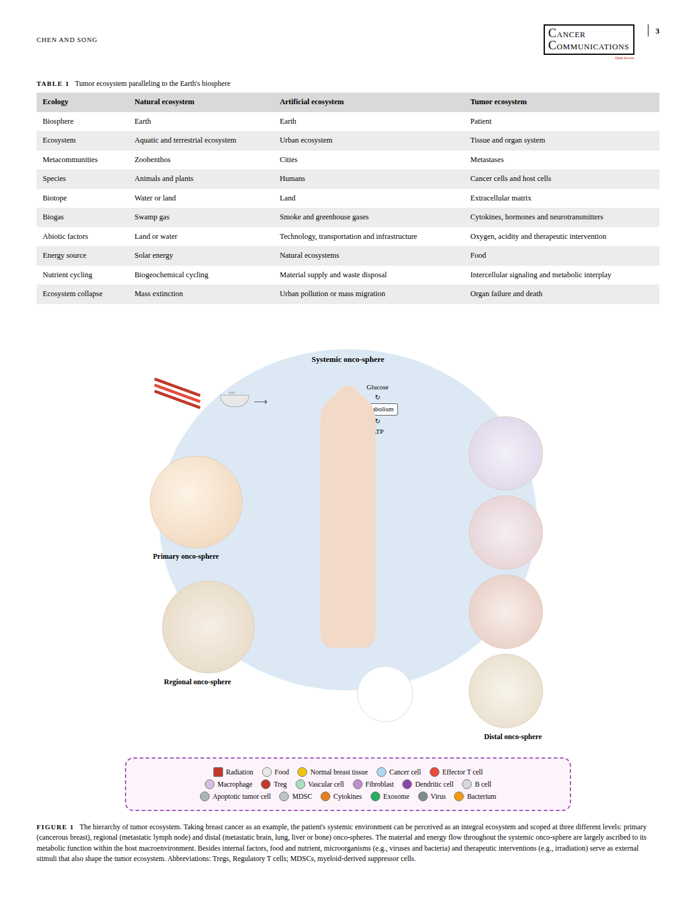Chen and Song
CANCER
COMMUNICATIONS
Open Access
3
TABLE 1 Tumor ecosystem paralleling to the Earth's biosphere
| Ecology | Natural ecosystem | Artificial ecosystem | Tumor ecosystem |
| --- | --- | --- | --- |
| Biosphere | Earth | Earth | Patient |
| Ecosystem | Aquatic and terrestrial ecosystem | Urban ecosystem | Tissue and organ system |
| Metacommunities | Zoobenthos | Cities | Metastases |
| Species | Animals and plants | Humans | Cancer cells and host cells |
| Biotope | Water or land | Land | Extracellular matrix |
| Biogas | Swamp gas | Smoke and greenhouse gases | Cytokines, hormones and neurotransmitters |
| Abiotic factors | Land or water | Technology, transportation and infrastructure | Oxygen, acidity and therapeutic intervention |
| Energy source | Solar energy | Natural ecosystems | Food |
| Nutrient cycling | Biogeochemical cycling | Material supply and waste disposal | Intercellular signaling and metabolic interplay |
| Ecosystem collapse | Mass extinction | Urban pollution or mass migration | Organ failure and death |
Systemic onco-sphere
Glucose
↻
Metabolism
↻
ATP
≈≈
⟶
Primary onco-sphere
Regional onco-sphere
Distal onco-sphere
Radiation
Food
Normal breast tissue
Cancer cell
Effector T cell
Macrophage
Treg
Vascular cell
Fibroblast
Dendritic cell
B cell
Apoptotic tumor cell
MDSC
Cytokines
Exosome
Virus
Bacterium
FIGURE 1 The hierarchy of tumor ecosystem. Taking breast cancer as an example, the patient's systemic environment can be perceived as an integral ecosystem and scoped at three different levels: primary (cancerous breast), regional (metastatic lymph node) and distal (metastatic brain, lung, liver or bone) onco-spheres. The material and energy flow throughout the systemic onco-sphere are largely ascribed to its metabolic function within the host macroenvironment. Besides internal factors, food and nutrient, microorganisms (e.g., viruses and bacteria) and therapeutic interventions (e.g., irradiation) serve as external stimuli that also shape the tumor ecosystem. Abbreviations: Tregs, Regulatory T cells; MDSCs, myeloid-derived suppressor cells.